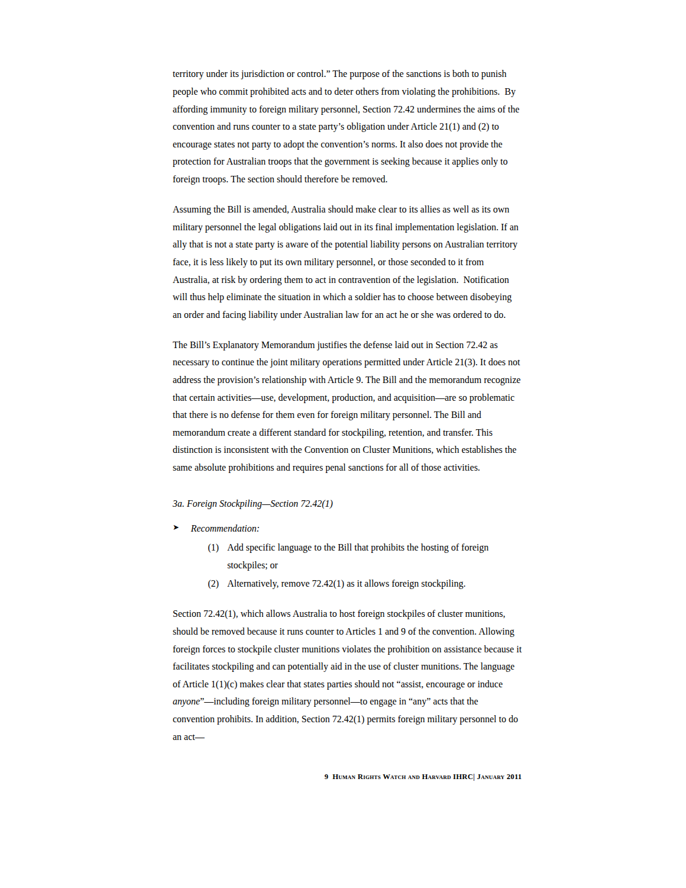territory under its jurisdiction or control.” The purpose of the sanctions is both to punish people who commit prohibited acts and to deter others from violating the prohibitions. By affording immunity to foreign military personnel, Section 72.42 undermines the aims of the convention and runs counter to a state party’s obligation under Article 21(1) and (2) to encourage states not party to adopt the convention’s norms. It also does not provide the protection for Australian troops that the government is seeking because it applies only to foreign troops. The section should therefore be removed.
Assuming the Bill is amended, Australia should make clear to its allies as well as its own military personnel the legal obligations laid out in its final implementation legislation. If an ally that is not a state party is aware of the potential liability persons on Australian territory face, it is less likely to put its own military personnel, or those seconded to it from Australia, at risk by ordering them to act in contravention of the legislation. Notification will thus help eliminate the situation in which a soldier has to choose between disobeying an order and facing liability under Australian law for an act he or she was ordered to do.
The Bill’s Explanatory Memorandum justifies the defense laid out in Section 72.42 as necessary to continue the joint military operations permitted under Article 21(3). It does not address the provision’s relationship with Article 9. The Bill and the memorandum recognize that certain activities—use, development, production, and acquisition—are so problematic that there is no defense for them even for foreign military personnel. The Bill and memorandum create a different standard for stockpiling, retention, and transfer. This distinction is inconsistent with the Convention on Cluster Munitions, which establishes the same absolute prohibitions and requires penal sanctions for all of those activities.
3a. Foreign Stockpiling—Section 72.42(1)
Recommendation:
(1) Add specific language to the Bill that prohibits the hosting of foreign stockpiles; or
(2) Alternatively, remove 72.42(1) as it allows foreign stockpiling.
Section 72.42(1), which allows Australia to host foreign stockpiles of cluster munitions, should be removed because it runs counter to Articles 1 and 9 of the convention. Allowing foreign forces to stockpile cluster munitions violates the prohibition on assistance because it facilitates stockpiling and can potentially aid in the use of cluster munitions. The language of Article 1(1)(c) makes clear that states parties should not “assist, encourage or induce anyone”—including foreign military personnel—to engage in “any” acts that the convention prohibits. In addition, Section 72.42(1) permits foreign military personnel to do an act—
9 Human Rights Watch and Harvard IHRC| January 2011